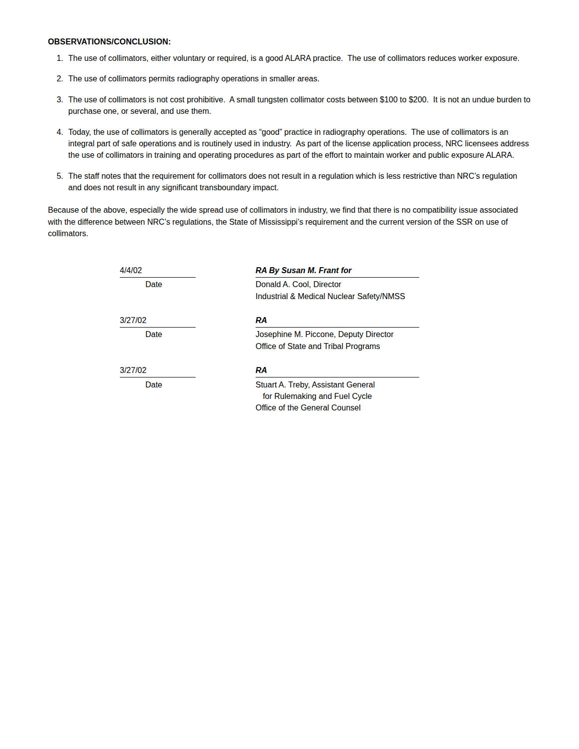OBSERVATIONS/CONCLUSION:
The use of collimators, either voluntary or required, is a good ALARA practice. The use of collimators reduces worker exposure.
The use of collimators permits radiography operations in smaller areas.
The use of collimators is not cost prohibitive. A small tungsten collimator costs between $100 to $200. It is not an undue burden to purchase one, or several, and use them.
Today, the use of collimators is generally accepted as “good” practice in radiography operations. The use of collimators is an integral part of safe operations and is routinely used in industry. As part of the license application process, NRC licensees address the use of collimators in training and operating procedures as part of the effort to maintain worker and public exposure ALARA.
The staff notes that the requirement for collimators does not result in a regulation which is less restrictive than NRC’s regulation and does not result in any significant transboundary impact.
Because of the above, especially the wide spread use of collimators in industry, we find that there is no compatibility issue associated with the difference between NRC’s regulations, the State of Mississippi’s requirement and the current version of the SSR on use of collimators.
| 4/4/02 Date | RA By Susan M. Frant for Donald A. Cool, Director Industrial & Medical Nuclear Safety/NMSS |
| 3/27/02 Date | RA Josephine M. Piccone, Deputy Director Office of State and Tribal Programs |
| 3/27/02 Date | RA Stuart A. Treby, Assistant General for Rulemaking and Fuel Cycle Office of the General Counsel |